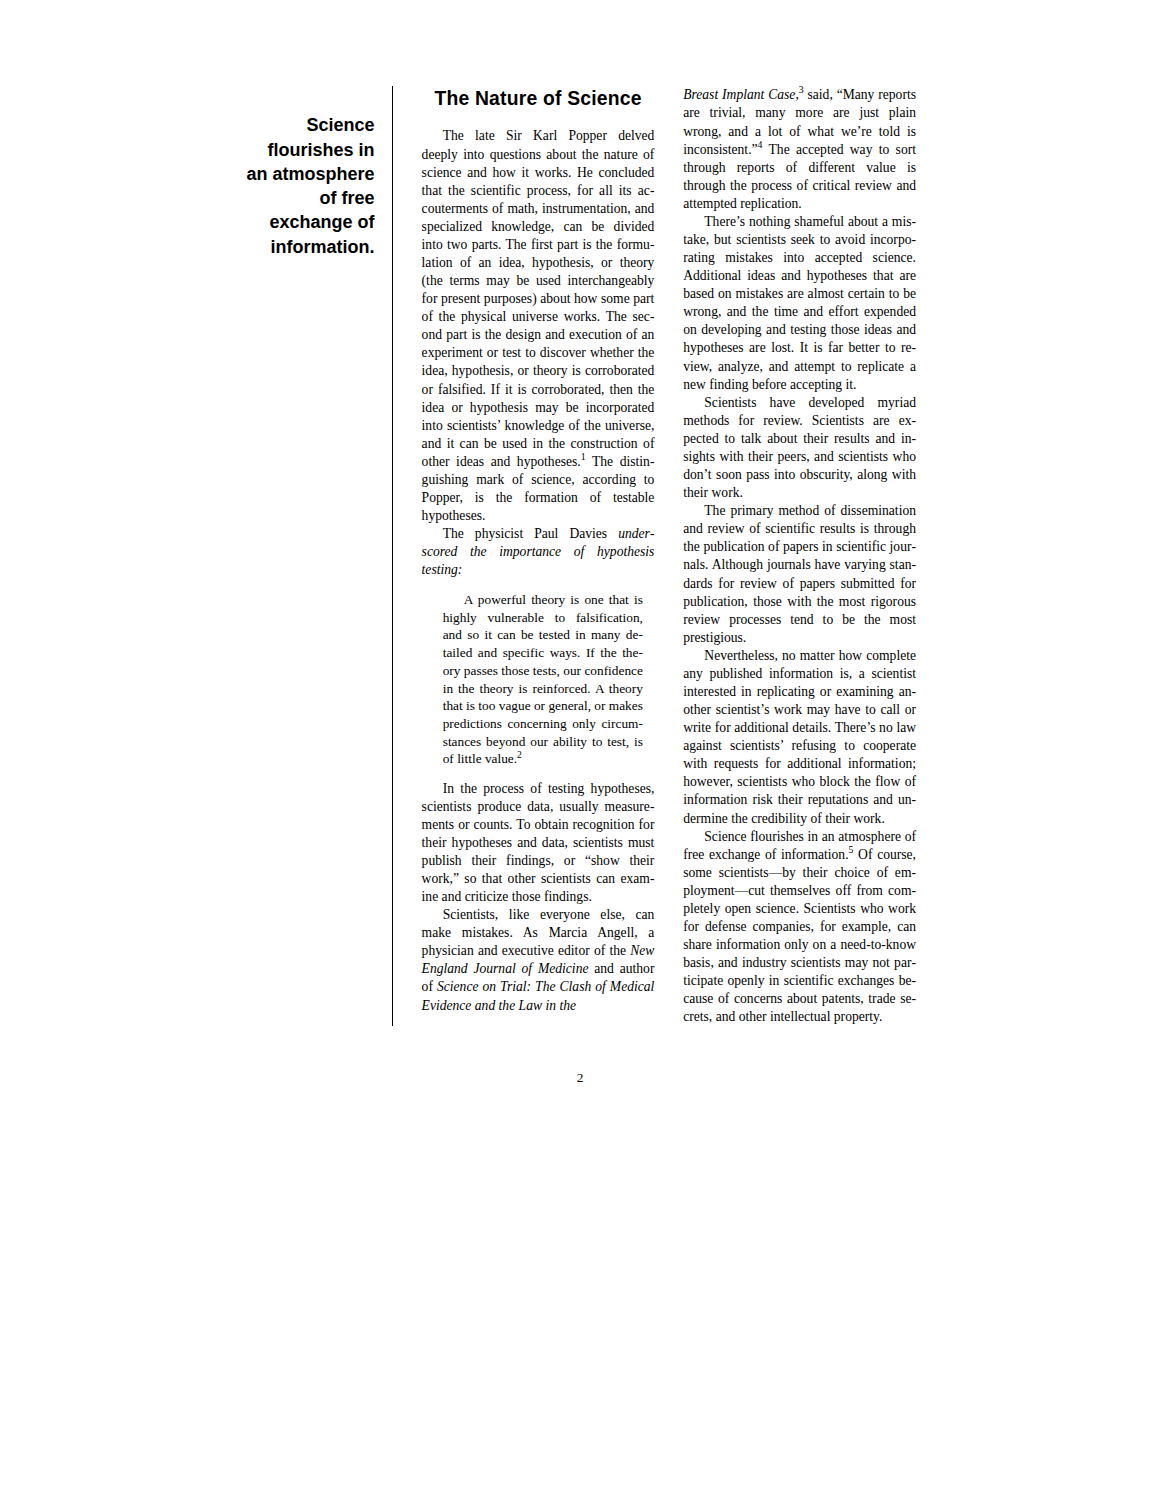Science flourishes in an atmosphere of free exchange of information.
The Nature of Science
The late Sir Karl Popper delved deeply into questions about the nature of science and how it works. He concluded that the scientific process, for all its accouterments of math, instrumentation, and specialized knowledge, can be divided into two parts. The first part is the formulation of an idea, hypothesis, or theory (the terms may be used interchangeably for present purposes) about how some part of the physical universe works. The second part is the design and execution of an experiment or test to discover whether the idea, hypothesis, or theory is corroborated or falsified. If it is corroborated, then the idea or hypothesis may be incorporated into scientists’ knowledge of the universe, and it can be used in the construction of other ideas and hypotheses.1 The distinguishing mark of science, according to Popper, is the formation of testable hypotheses.
The physicist Paul Davies underscored the importance of hypothesis testing:
A powerful theory is one that is highly vulnerable to falsification, and so it can be tested in many detailed and specific ways. If the theory passes those tests, our confidence in the theory is reinforced. A theory that is too vague or general, or makes predictions concerning only circumstances beyond our ability to test, is of little value.2
In the process of testing hypotheses, scientists produce data, usually measurements or counts. To obtain recognition for their hypotheses and data, scientists must publish their findings, or “show their work,” so that other scientists can examine and criticize those findings.
Scientists, like everyone else, can make mistakes. As Marcia Angell, a physician and executive editor of the New England Journal of Medicine and author of Science on Trial: The Clash of Medical Evidence and the Law in the
Breast Implant Case,3 said, “Many reports are trivial, many more are just plain wrong, and a lot of what we’re told is inconsistent.”4 The accepted way to sort through reports of different value is through the process of critical review and attempted replication.
There’s nothing shameful about a mistake, but scientists seek to avoid incorporating mistakes into accepted science. Additional ideas and hypotheses that are based on mistakes are almost certain to be wrong, and the time and effort expended on developing and testing those ideas and hypotheses are lost. It is far better to review, analyze, and attempt to replicate a new finding before accepting it.
Scientists have developed myriad methods for review. Scientists are expected to talk about their results and insights with their peers, and scientists who don’t soon pass into obscurity, along with their work.
The primary method of dissemination and review of scientific results is through the publication of papers in scientific journals. Although journals have varying standards for review of papers submitted for publication, those with the most rigorous review processes tend to be the most prestigious.
Nevertheless, no matter how complete any published information is, a scientist interested in replicating or examining another scientist’s work may have to call or write for additional details. There’s no law against scientists’ refusing to cooperate with requests for additional information; however, scientists who block the flow of information risk their reputations and undermine the credibility of their work.
Science flourishes in an atmosphere of free exchange of information.5 Of course, some scientists—by their choice of employment—cut themselves off from completely open science. Scientists who work for defense companies, for example, can share information only on a need-to-know basis, and industry scientists may not participate openly in scientific exchanges because of concerns about patents, trade secrets, and other intellectual property.
2